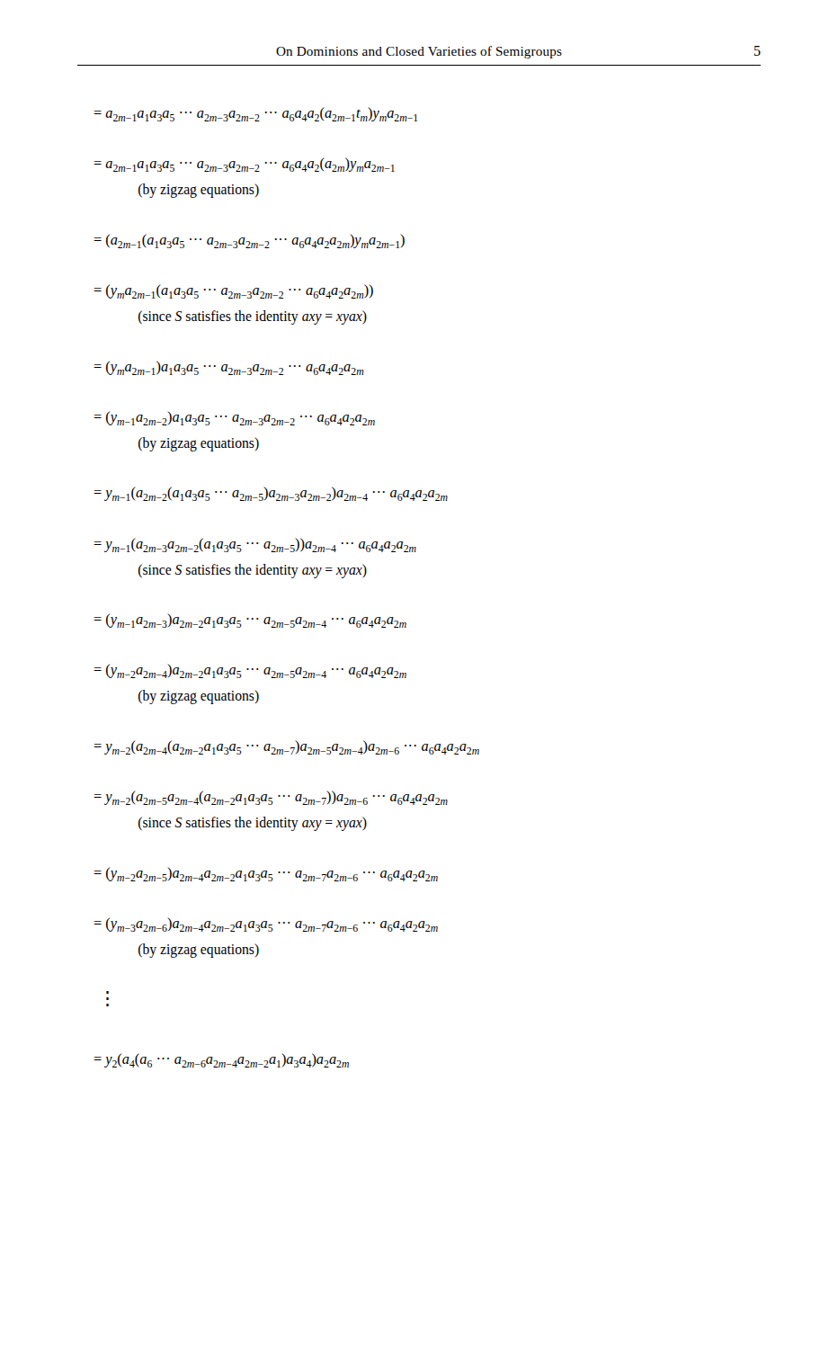On Dominions and Closed Varieties of Semigroups 5
= a2m−1a1a3a5 ··· a2m−3a2m−2 ··· a6a4a2(a2m−1tm)yma2m−1
= a2m−1a1a3a5 ··· a2m−3a2m−2 ··· a6a4a2(a2m)yma2m−1 (by zigzag equations)
= (a2m−1(a1a3a5 ··· a2m−3a2m−2 ··· a6a4a2a2m)yma2m−1)
= (yma2m−1(a1a3a5 ··· a2m−3a2m−2 ··· a6a4a2a2m)) (since S satisfies the identity axy = xyax)
= (yma2m−1)a1a3a5 ··· a2m−3a2m−2 ··· a6a4a2a2m
= (ym−1a2m−2)a1a3a5 ··· a2m−3a2m−2 ··· a6a4a2a2m (by zigzag equations)
= ym−1(a2m−2(a1a3a5 ··· a2m−5)a2m−3a2m−2)a2m−4 ··· a6a4a2a2m
= ym−1(a2m−3a2m−2(a1a3a5 ··· a2m−5))a2m−4 ··· a6a4a2a2m (since S satisfies the identity axy = xyax)
= (ym−1a2m−3)a2m−2a1a3a5 ··· a2m−5a2m−4 ··· a6a4a2a2m
= (ym−2a2m−4)a2m−2a1a3a5 ··· a2m−5a2m−4 ··· a6a4a2a2m (by zigzag equations)
= ym−2(a2m−4(a2m−2a1a3a5 ··· a2m−7)a2m−5a2m−4)a2m−6 ··· a6a4a2a2m
= ym−2(a2m−5a2m−4(a2m−2a1a3a5 ··· a2m−7))a2m−6 ··· a6a4a2a2m (since S satisfies the identity axy = xyax)
= (ym−2a2m−5)a2m−4a2m−2a1a3a5 ··· a2m−7a2m−6 ··· a6a4a2a2m
= (ym−3a2m−6)a2m−4a2m−2a1a3a5 ··· a2m−7a2m−6 ··· a6a4a2a2m (by zigzag equations)
⋮
= y2(a4(a6 ··· a2m−6a2m−4a2m−2a1)a3a4)a2a2m